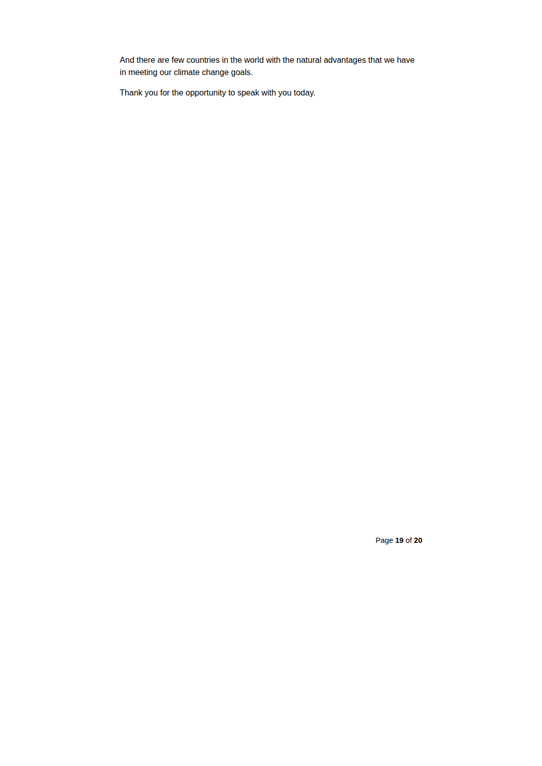And there are few countries in the world with the natural advantages that we have in meeting our climate change goals.
Thank you for the opportunity to speak with you today.
Page 19 of 20